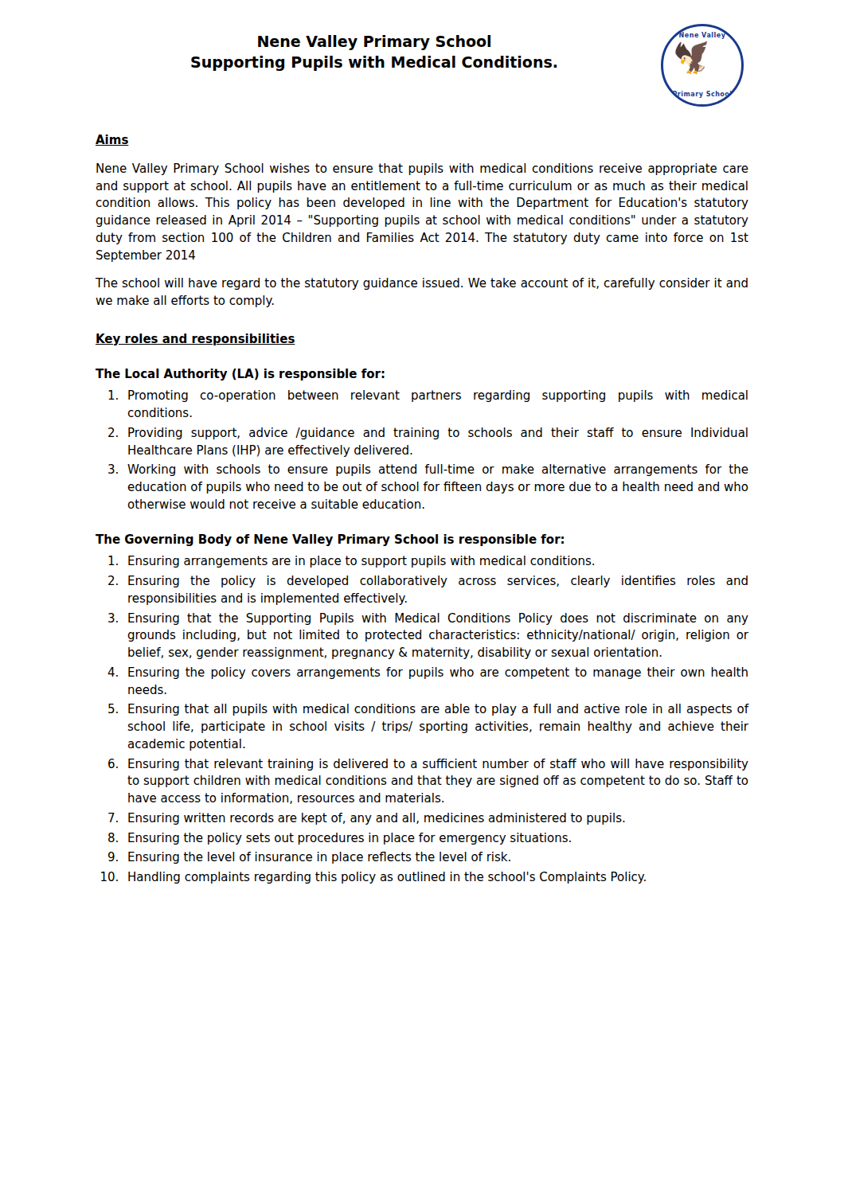Nene Valley
🦅
Primary School
Nene Valley Primary School
Supporting Pupils with Medical Conditions.
Aims
Nene Valley Primary School wishes to ensure that pupils with medical conditions receive appropriate care and support at school. All pupils have an entitlement to a full-time curriculum or as much as their medical condition allows. This policy has been developed in line with the Department for Education's statutory guidance released in April 2014 – "Supporting pupils at school with medical conditions" under a statutory duty from section 100 of the Children and Families Act 2014. The statutory duty came into force on 1st September 2014
The school will have regard to the statutory guidance issued. We take account of it, carefully consider it and we make all efforts to comply.
Key roles and responsibilities
The Local Authority (LA) is responsible for:
Promoting co-operation between relevant partners regarding supporting pupils with medical conditions.
Providing support, advice /guidance and training to schools and their staff to ensure Individual Healthcare Plans (IHP) are effectively delivered.
Working with schools to ensure pupils attend full-time or make alternative arrangements for the education of pupils who need to be out of school for fifteen days or more due to a health need and who otherwise would not receive a suitable education.
The Governing Body of Nene Valley Primary School is responsible for:
Ensuring arrangements are in place to support pupils with medical conditions.
Ensuring the policy is developed collaboratively across services, clearly identifies roles and responsibilities and is implemented effectively.
Ensuring that the Supporting Pupils with Medical Conditions Policy does not discriminate on any grounds including, but not limited to protected characteristics: ethnicity/national/ origin, religion or belief, sex, gender reassignment, pregnancy & maternity, disability or sexual orientation.
Ensuring the policy covers arrangements for pupils who are competent to manage their own health needs.
Ensuring that all pupils with medical conditions are able to play a full and active role in all aspects of school life, participate in school visits / trips/ sporting activities, remain healthy and achieve their academic potential.
Ensuring that relevant training is delivered to a sufficient number of staff who will have responsibility to support children with medical conditions and that they are signed off as competent to do so. Staff to have access to information, resources and materials.
Ensuring written records are kept of, any and all, medicines administered to pupils.
Ensuring the policy sets out procedures in place for emergency situations.
Ensuring the level of insurance in place reflects the level of risk.
Handling complaints regarding this policy as outlined in the school's Complaints Policy.